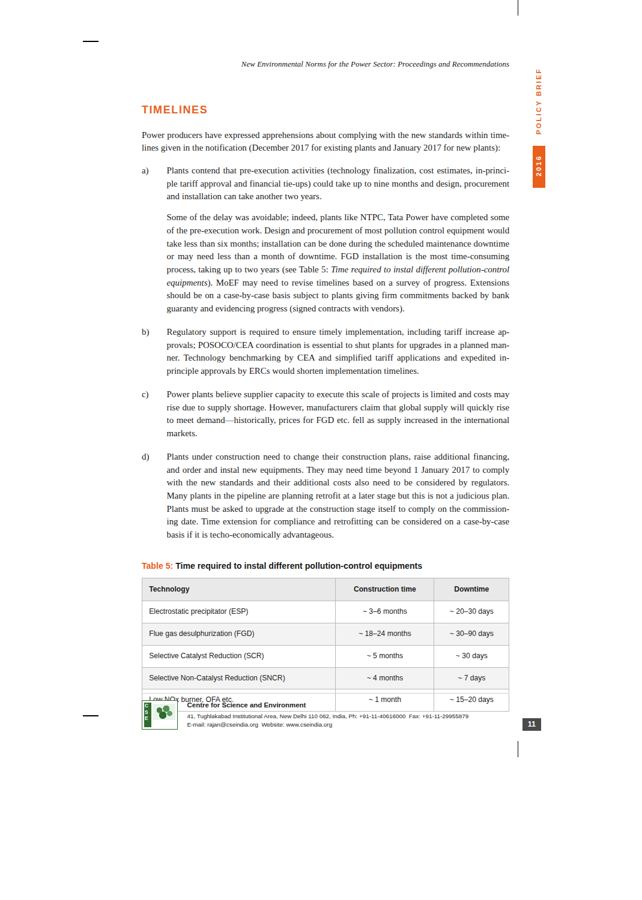POLICY BRIEF
2016
New Environmental Norms for the Power Sector: Proceedings and Recommendations
TIMELINES
Power producers have expressed apprehensions about complying with the new standards within timelines given in the notification (December 2017 for existing plants and January 2017 for new plants):
a)
Plants contend that pre-execution activities (technology finalization, cost estimates, in-principle tariff approval and financial tie-ups) could take up to nine months and design, procurement and installation can take another two years.
Some of the delay was avoidable; indeed, plants like NTPC, Tata Power have completed some of the pre-execution work. Design and procurement of most pollution control equipment would take less than six months; installation can be done during the scheduled maintenance downtime or may need less than a month of downtime. FGD installation is the most time-consuming process, taking up to two years (see Table 5: Time required to instal different pollution-control equipments). MoEF may need to revise timelines based on a survey of progress. Extensions should be on a case-by-case basis subject to plants giving firm commitments backed by bank guaranty and evidencing progress (signed contracts with vendors).
b)
Regulatory support is required to ensure timely implementation, including tariff increase approvals; POSOCO/CEA coordination is essential to shut plants for upgrades in a planned manner. Technology benchmarking by CEA and simplified tariff applications and expedited in-principle approvals by ERCs would shorten implementation timelines.
c)
Power plants believe supplier capacity to execute this scale of projects is limited and costs may rise due to supply shortage. However, manufacturers claim that global supply will quickly rise to meet demand—historically, prices for FGD etc. fell as supply increased in the international markets.
d)
Plants under construction need to change their construction plans, raise additional financing, and order and instal new equipments. They may need time beyond 1 January 2017 to comply with the new standards and their additional costs also need to be considered by regulators. Many plants in the pipeline are planning retrofit at a later stage but this is not a judicious plan. Plants must be asked to upgrade at the construction stage itself to comply on the commissioning date. Time extension for compliance and retrofitting can be considered on a case-by-case basis if it is techo-economically advantageous.
Table 5: Time required to instal different pollution-control equipments
| Technology | Construction time | Downtime |
| --- | --- | --- |
| Electrostatic precipitator (ESP) | ~ 3–6 months | ~ 20–30 days |
| Flue gas desulphurization (FGD) | ~ 18–24 months | ~ 30–90 days |
| Selective Catalyst Reduction (SCR) | ~ 5 months | ~ 30 days |
| Selective Non-Catalyst Reduction (SNCR) | ~ 4 months | ~ 7 days |
| Low NOx burner, OFA etc. | ~ 1 month | ~ 15–20 days |
C
S
E
Centre for Science and Environment
41, Tughlakabad Institutional Area, New Delhi 110 062, India, Ph: +91-11-40616000 Fax: +91-11-29955879
E-mail: rajan@cseindia.org Website: www.cseindia.org
11